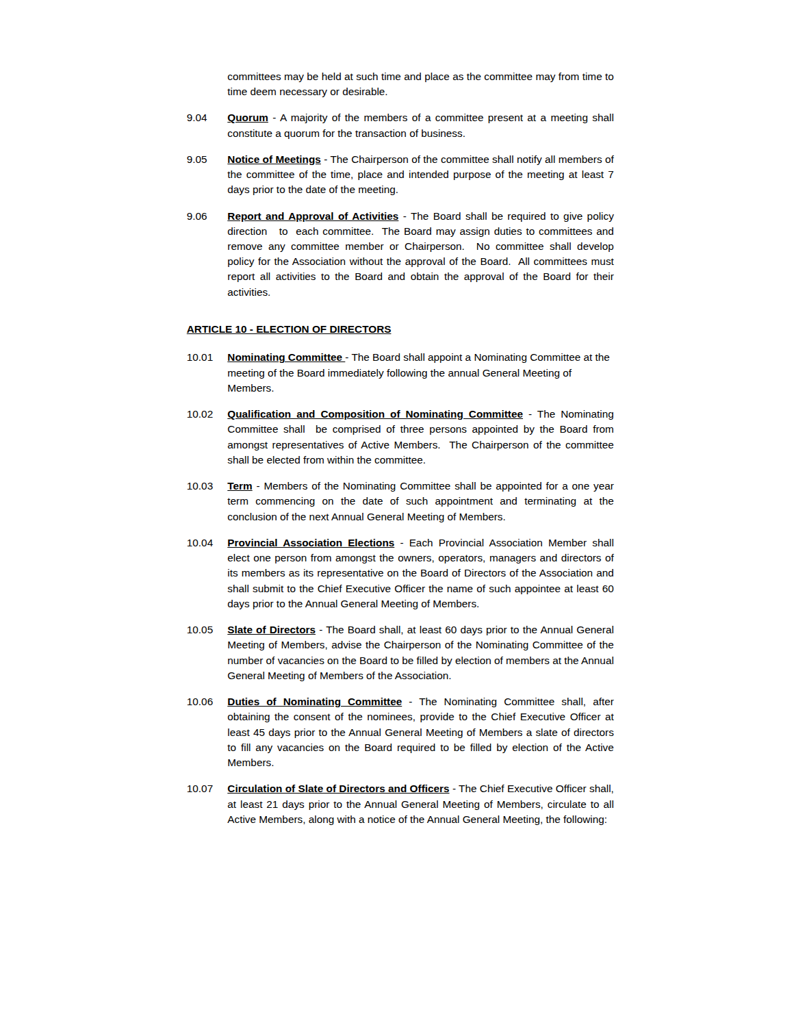committees may be held at such time and place as the committee may from time to time deem necessary or desirable.
9.04
Quorum - A majority of the members of a committee present at a meeting shall constitute a quorum for the transaction of business.
9.05
Notice of Meetings - The Chairperson of the committee shall notify all members of the committee of the time, place and intended purpose of the meeting at least 7 days prior to the date of the meeting.
9.06
Report and Approval of Activities - The Board shall be required to give policy direction to each committee. The Board may assign duties to committees and remove any committee member or Chairperson. No committee shall develop policy for the Association without the approval of the Board. All committees must report all activities to the Board and obtain the approval of the Board for their activities.
ARTICLE 10 - ELECTION OF DIRECTORS
10.01
Nominating Committee - The Board shall appoint a Nominating Committee at the meeting of the Board immediately following the annual General Meeting of Members.
10.02
Qualification and Composition of Nominating Committee - The Nominating Committee shall be comprised of three persons appointed by the Board from amongst representatives of Active Members. The Chairperson of the committee shall be elected from within the committee.
10.03
Term - Members of the Nominating Committee shall be appointed for a one year term commencing on the date of such appointment and terminating at the conclusion of the next Annual General Meeting of Members.
10.04
Provincial Association Elections - Each Provincial Association Member shall elect one person from amongst the owners, operators, managers and directors of its members as its representative on the Board of Directors of the Association and shall submit to the Chief Executive Officer the name of such appointee at least 60 days prior to the Annual General Meeting of Members.
10.05
Slate of Directors - The Board shall, at least 60 days prior to the Annual General Meeting of Members, advise the Chairperson of the Nominating Committee of the number of vacancies on the Board to be filled by election of members at the Annual General Meeting of Members of the Association.
10.06
Duties of Nominating Committee - The Nominating Committee shall, after obtaining the consent of the nominees, provide to the Chief Executive Officer at least 45 days prior to the Annual General Meeting of Members a slate of directors to fill any vacancies on the Board required to be filled by election of the Active Members.
10.07
Circulation of Slate of Directors and Officers - The Chief Executive Officer shall, at least 21 days prior to the Annual General Meeting of Members, circulate to all Active Members, along with a notice of the Annual General Meeting, the following: